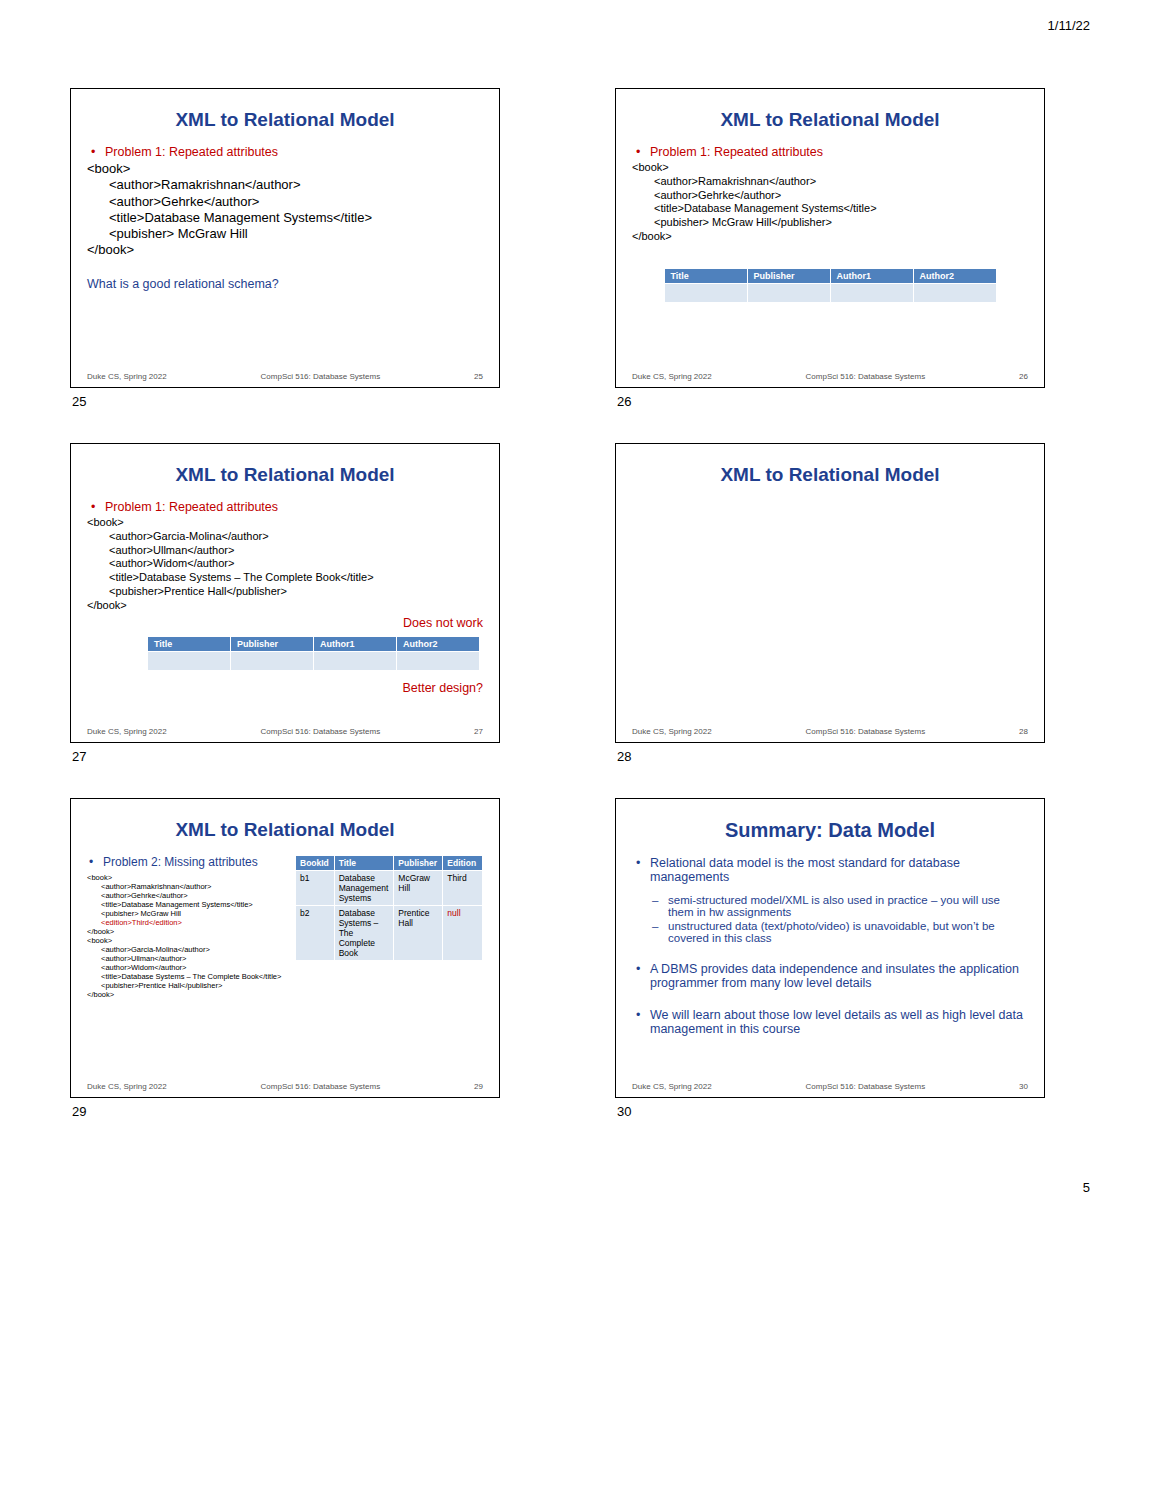1/11/22
XML to Relational Model
Problem 1: Repeated attributes
<book> <author>Ramakrishnan</author> <author>Gehrke</author> <title>Database Management Systems</title> <pubisher> McGraw Hill </book>
What is a good relational schema?
Duke CS, Spring 2022 CompSci 516: Database Systems 25
25
XML to Relational Model
Problem 1: Repeated attributes
<book> <author>Ramakrishnan</author> <author>Gehrke</author> <title>Database Management Systems</title> <pubisher> McGraw Hill</publisher> </book>
| Title | Publisher | Author1 | Author2 |
| --- | --- | --- | --- |
Duke CS, Spring 2022 CompSci 516: Database Systems 26
26
XML to Relational Model
Problem 1: Repeated attributes
<book> <author>Garcia-Molina</author> <author>Ullman</author> <author>Widom</author> <title>Database Systems – The Complete Book</title> <pubisher>Prentice Hall</publisher> </book>
Does not work
| Title | Publisher | Author1 | Author2 |
| --- | --- | --- | --- |
Better design?
Duke CS, Spring 2022 CompSci 516: Database Systems 27
27
XML to Relational Model
Duke CS, Spring 2022 CompSci 516: Database Systems 28
28
XML to Relational Model
Problem 2: Missing attributes
<book> <author>Ramakrishnan</author> <author>Gehrke</author> <title>Database Management Systems</title> <pubisher> McGraw Hill <edition>Third</edition> </book> <book> <author>Garcia-Molina</author> <author>Ullman</author> <author>Widom</author> <title>Database Systems – The Complete Book</title> <pubisher>Prentice Hall</publisher> </book>
| BookId | Title | Publisher | Edition |
| --- | --- | --- | --- |
| b1 | Database Management Systems | McGraw Hill | Third |
| b2 | Database Systems – The Complete Book | Prentice Hall | null |
Duke CS, Spring 2022 CompSci 516: Database Systems 29
29
Summary: Data Model
Relational data model is the most standard for database managements
semi-structured model/XML is also used in practice – you will use them in hw assignments
unstructured data (text/photo/video) is unavoidable, but won’t be covered in this class
A DBMS provides data independence and insulates the application programmer from many low level details
We will learn about those low level details as well as high level data management in this course
Duke CS, Spring 2022 CompSci 516: Database Systems 30
30
5